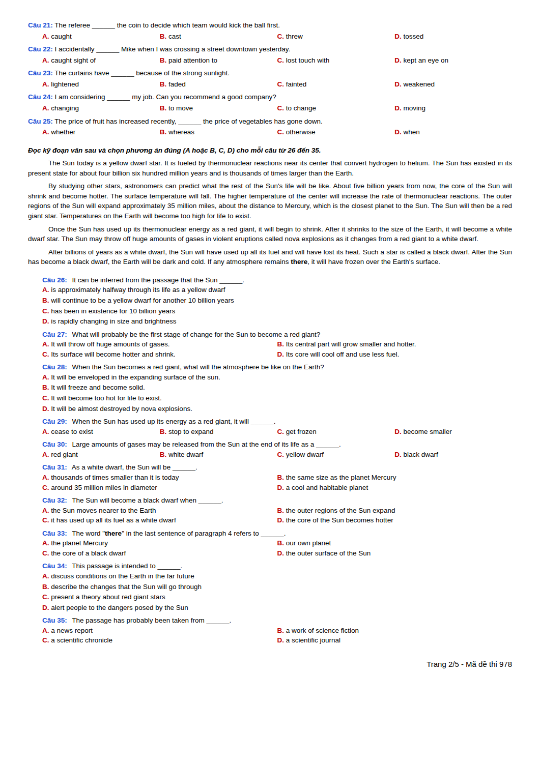Câu 21: The referee ______ the coin to decide which team would kick the ball first.
A. caught
B. cast
C. threw
D. tossed
Câu 22: I accidentally ______ Mike when I was crossing a street downtown yesterday.
A. caught sight of
B. paid attention to
C. lost touch with
D. kept an eye on
Câu 23: The curtains have ______ because of the strong sunlight.
A. lightened
B. faded
C. fainted
D. weakened
Câu 24: I am considering ______ my job. Can you recommend a good company?
A. changing
B. to move
C. to change
D. moving
Câu 25: The price of fruit has increased recently, ______ the price of vegetables has gone down.
A. whether
B. whereas
C. otherwise
D. when
Đọc kỹ đoạn văn sau và chọn phương án đúng (A hoặc B, C, D) cho mỗi câu từ 26 đến 35.
The Sun today is a yellow dwarf star. It is fueled by thermonuclear reactions near its center that convert hydrogen to helium. The Sun has existed in its present state for about four billion six hundred million years and is thousands of times larger than the Earth.
By studying other stars, astronomers can predict what the rest of the Sun's life will be like. About five billion years from now, the core of the Sun will shrink and become hotter. The surface temperature will fall. The higher temperature of the center will increase the rate of thermonuclear reactions. The outer regions of the Sun will expand approximately 35 million miles, about the distance to Mercury, which is the closest planet to the Sun. The Sun will then be a red giant star. Temperatures on the Earth will become too high for life to exist.
Once the Sun has used up its thermonuclear energy as a red giant, it will begin to shrink. After it shrinks to the size of the Earth, it will become a white dwarf star. The Sun may throw off huge amounts of gases in violent eruptions called nova explosions as it changes from a red giant to a white dwarf.
After billions of years as a white dwarf, the Sun will have used up all its fuel and will have lost its heat. Such a star is called a black dwarf. After the Sun has become a black dwarf, the Earth will be dark and cold. If any atmosphere remains there, it will have frozen over the Earth's surface.
Câu 26: It can be inferred from the passage that the Sun ______.
A. is approximately halfway through its life as a yellow dwarf
B. will continue to be a yellow dwarf for another 10 billion years
C. has been in existence for 10 billion years
D. is rapidly changing in size and brightness
Câu 27: What will probably be the first stage of change for the Sun to become a red giant?
A. It will throw off huge amounts of gases.
B. Its central part will grow smaller and hotter.
C. Its surface will become hotter and shrink.
D. Its core will cool off and use less fuel.
Câu 28: When the Sun becomes a red giant, what will the atmosphere be like on the Earth?
A. It will be enveloped in the expanding surface of the sun.
B. It will freeze and become solid.
C. It will become too hot for life to exist.
D. It will be almost destroyed by nova explosions.
Câu 29: When the Sun has used up its energy as a red giant, it will ______.
A. cease to exist
B. stop to expand
C. get frozen
D. become smaller
Câu 30: Large amounts of gases may be released from the Sun at the end of its life as a ______.
A. red giant
B. white dwarf
C. yellow dwarf
D. black dwarf
Câu 31: As a white dwarf, the Sun will be ______.
A. thousands of times smaller than it is today
B. the same size as the planet Mercury
C. around 35 million miles in diameter
D. a cool and habitable planet
Câu 32: The Sun will become a black dwarf when ______.
A. the Sun moves nearer to the Earth
B. the outer regions of the Sun expand
C. it has used up all its fuel as a white dwarf
D. the core of the Sun becomes hotter
Câu 33: The word "there" in the last sentence of paragraph 4 refers to ______.
A. the planet Mercury
B. our own planet
C. the core of a black dwarf
D. the outer surface of the Sun
Câu 34: This passage is intended to ______.
A. discuss conditions on the Earth in the far future
B. describe the changes that the Sun will go through
C. present a theory about red giant stars
D. alert people to the dangers posed by the Sun
Câu 35: The passage has probably been taken from ______.
A. a news report
B. a work of science fiction
C. a scientific chronicle
D. a scientific journal
Trang 2/5 - Mã đề thi 978